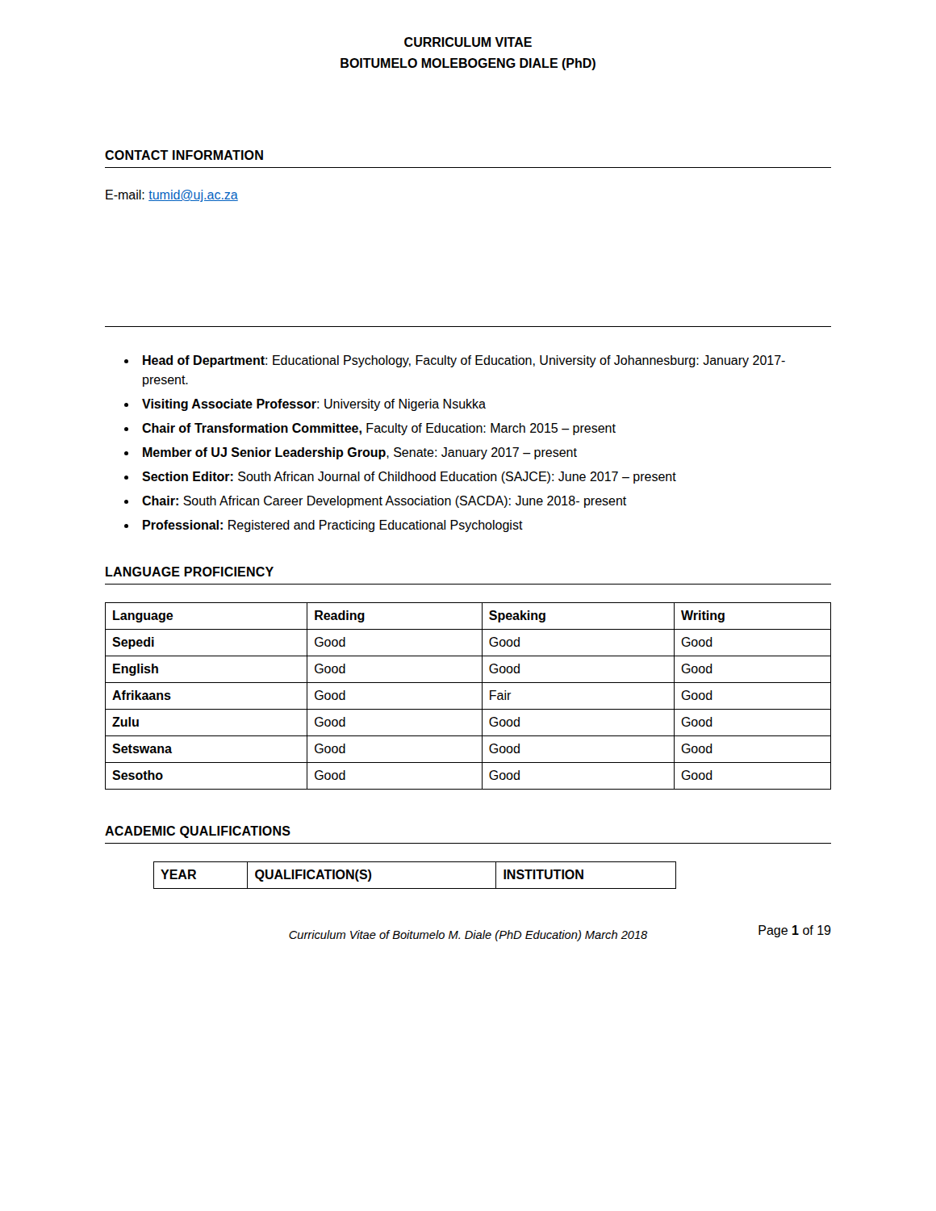CURRICULUM VITAE BOITUMELO MOLEBOGENG DIALE (PhD)
CONTACT INFORMATION
E-mail: tumid@uj.ac.za
Head of Department: Educational Psychology, Faculty of Education, University of Johannesburg: January 2017- present.
Visiting Associate Professor: University of Nigeria Nsukka
Chair of Transformation Committee, Faculty of Education: March 2015 – present
Member of UJ Senior Leadership Group, Senate: January 2017 – present
Section Editor: South African Journal of Childhood Education (SAJCE): June 2017 – present
Chair: South African Career Development Association (SACDA): June 2018- present
Professional: Registered and Practicing Educational Psychologist
LANGUAGE PROFICIENCY
| Language | Reading | Speaking | Writing |
| --- | --- | --- | --- |
| Sepedi | Good | Good | Good |
| English | Good | Good | Good |
| Afrikaans | Good | Fair | Good |
| Zulu | Good | Good | Good |
| Setswana | Good | Good | Good |
| Sesotho | Good | Good | Good |
ACADEMIC QUALIFICATIONS
| YEAR | QUALIFICATION(S) | INSTITUTION |
| --- | --- | --- |
Page 1 of 19
Curriculum Vitae of Boitumelo M. Diale (PhD Education) March 2018